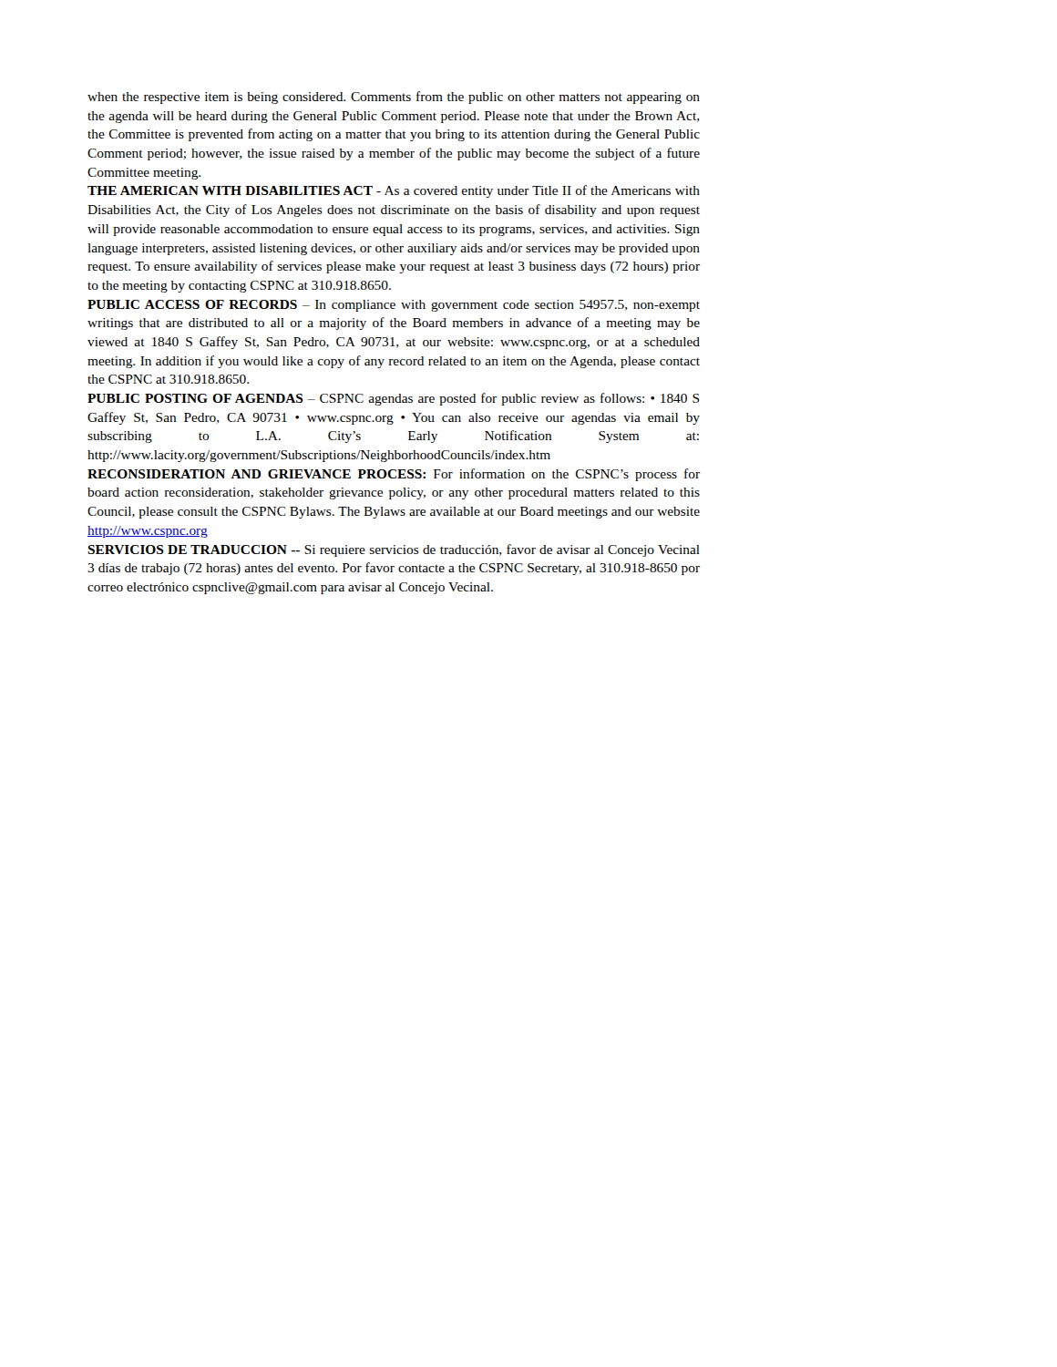when the respective item is being considered. Comments from the public on other matters not appearing on the agenda will be heard during the General Public Comment period. Please note that under the Brown Act, the Committee is prevented from acting on a matter that you bring to its attention during the General Public Comment period; however, the issue raised by a member of the public may become the subject of a future Committee meeting.
THE AMERICAN WITH DISABILITIES ACT - As a covered entity under Title II of the Americans with Disabilities Act, the City of Los Angeles does not discriminate on the basis of disability and upon request will provide reasonable accommodation to ensure equal access to its programs, services, and activities. Sign language interpreters, assisted listening devices, or other auxiliary aids and/or services may be provided upon request. To ensure availability of services please make your request at least 3 business days (72 hours) prior to the meeting by contacting CSPNC at 310.918.8650.
PUBLIC ACCESS OF RECORDS – In compliance with government code section 54957.5, non-exempt writings that are distributed to all or a majority of the Board members in advance of a meeting may be viewed at 1840 S Gaffey St, San Pedro, CA 90731, at our website: www.cspnc.org, or at a scheduled meeting. In addition if you would like a copy of any record related to an item on the Agenda, please contact the CSPNC at 310.918.8650.
PUBLIC POSTING OF AGENDAS – CSPNC agendas are posted for public review as follows: • 1840 S Gaffey St, San Pedro, CA 90731 • www.cspnc.org • You can also receive our agendas via email by subscribing to L.A. City’s Early Notification System at: http://www.lacity.org/government/Subscriptions/NeighborhoodCouncils/index.htm
RECONSIDERATION AND GRIEVANCE PROCESS: For information on the CSPNC’s process for board action reconsideration, stakeholder grievance policy, or any other procedural matters related to this Council, please consult the CSPNC Bylaws. The Bylaws are available at our Board meetings and our website http://www.cspnc.org
SERVICIOS DE TRADUCCION -- Si requiere servicios de traducción, favor de avisar al Concejo Vecinal 3 días de trabajo (72 horas) antes del evento. Por favor contacte a the CSPNC Secretary, al 310.918-8650 por correo electrónico cspnclive@gmail.com para avisar al Concejo Vecinal.